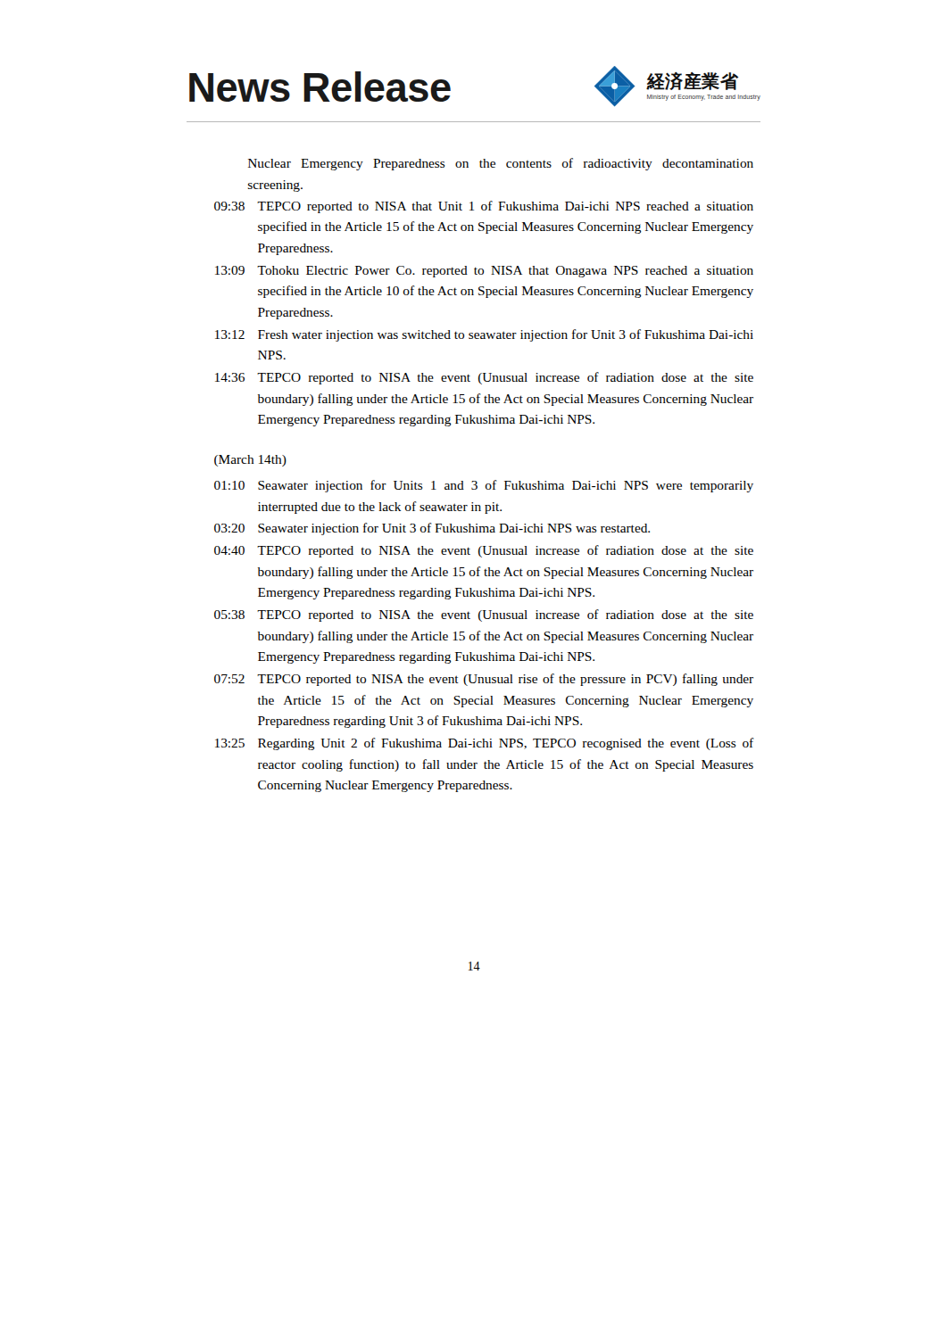News Release
経済産業省
Ministry of Economy, Trade and Industry
Nuclear Emergency Preparedness on the contents of radioactivity decontamination screening.
09:38
TEPCO reported to NISA that Unit 1 of Fukushima Dai-ichi NPS reached a situation specified in the Article 15 of the Act on Special Measures Concerning Nuclear Emergency Preparedness.
13:09
Tohoku Electric Power Co. reported to NISA that Onagawa NPS reached a situation specified in the Article 10 of the Act on Special Measures Concerning Nuclear Emergency Preparedness.
13:12
Fresh water injection was switched to seawater injection for Unit 3 of Fukushima Dai-ichi NPS.
14:36
TEPCO reported to NISA the event (Unusual increase of radiation dose at the site boundary) falling under the Article 15 of the Act on Special Measures Concerning Nuclear Emergency Preparedness regarding Fukushima Dai-ichi NPS.
(March 14th)
01:10
Seawater injection for Units 1 and 3 of Fukushima Dai-ichi NPS were temporarily interrupted due to the lack of seawater in pit.
03:20
Seawater injection for Unit 3 of Fukushima Dai-ichi NPS was restarted.
04:40
TEPCO reported to NISA the event (Unusual increase of radiation dose at the site boundary) falling under the Article 15 of the Act on Special Measures Concerning Nuclear Emergency Preparedness regarding Fukushima Dai-ichi NPS.
05:38
TEPCO reported to NISA the event (Unusual increase of radiation dose at the site boundary) falling under the Article 15 of the Act on Special Measures Concerning Nuclear Emergency Preparedness regarding Fukushima Dai-ichi NPS.
07:52
TEPCO reported to NISA the event (Unusual rise of the pressure in PCV) falling under the Article 15 of the Act on Special Measures Concerning Nuclear Emergency Preparedness regarding Unit 3 of Fukushima Dai-ichi NPS.
13:25
Regarding Unit 2 of Fukushima Dai-ichi NPS, TEPCO recognised the event (Loss of reactor cooling function) to fall under the Article 15 of the Act on Special Measures Concerning Nuclear Emergency Preparedness.
14